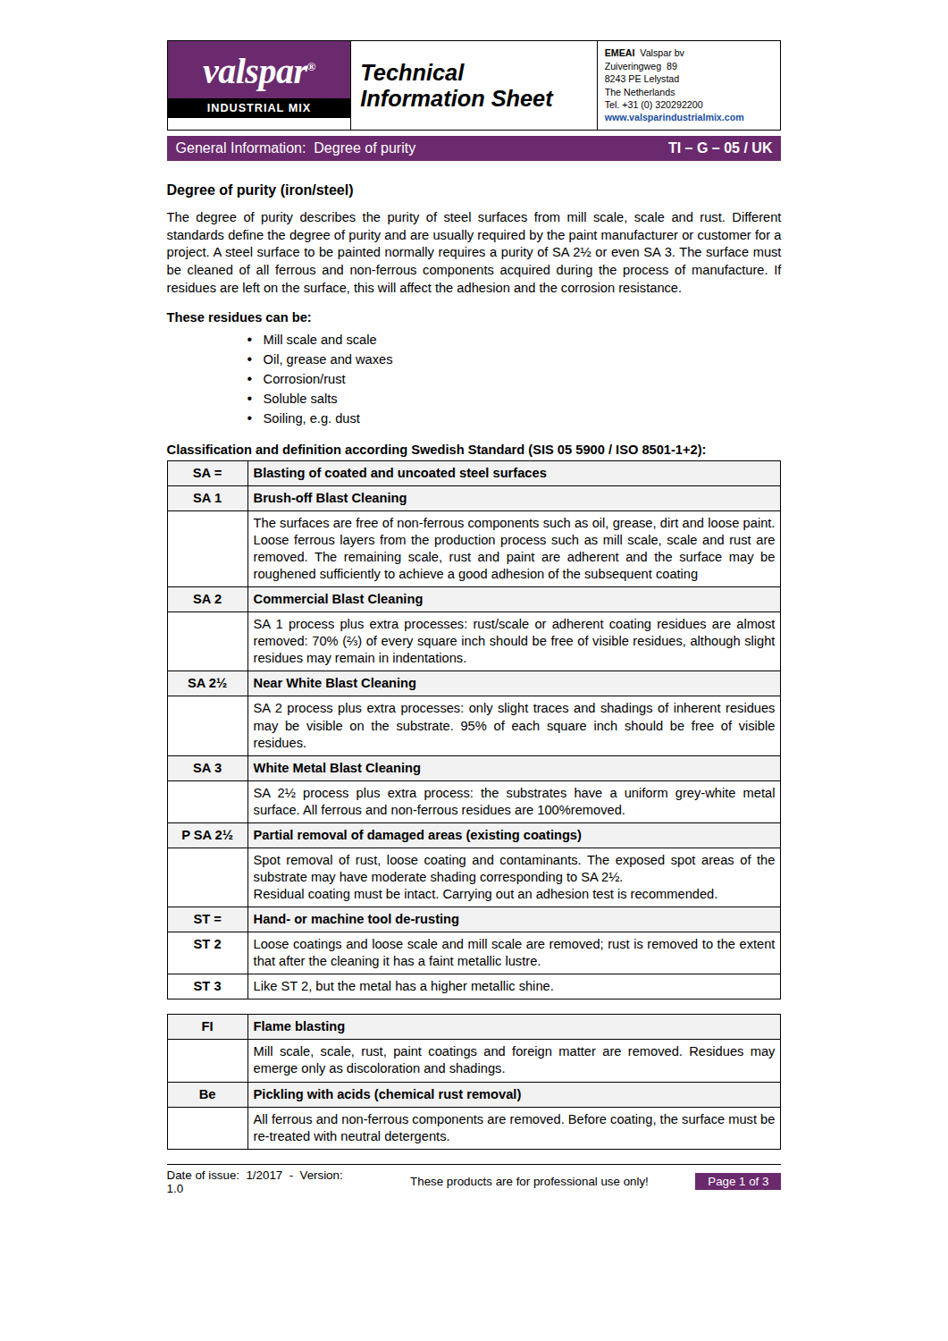valspar®
INDUSTRIAL MIX
Technical Information Sheet
EMEAI Valspar bv
Zuiveringweg 89
8243 PE Lelystad
The Netherlands
Tel. +31 (0) 320292200
www.valsparindustrialmix.com
General Information: Degree of purity
TI – G – 05 / UK
Degree of purity (iron/steel)
The degree of purity describes the purity of steel surfaces from mill scale, scale and rust. Different standards define the degree of purity and are usually required by the paint manufacturer or customer for a project. A steel surface to be painted normally requires a purity of SA 2½ or even SA 3. The surface must be cleaned of all ferrous and non-ferrous components acquired during the process of manufacture. If residues are left on the surface, this will affect the adhesion and the corrosion resistance.
These residues can be:
Mill scale and scale
Oil, grease and waxes
Corrosion/rust
Soluble salts
Soiling, e.g. dust
Classification and definition according Swedish Standard (SIS 05 5900 / ISO 8501-1+2):
| SA = | Blasting of coated and uncoated steel surfaces |
| SA 1 | Brush-off Blast Cleaning |
| | The surfaces are free of non-ferrous components such as oil, grease, dirt and loose paint. Loose ferrous layers from the production process such as mill scale, scale and rust are removed. The remaining scale, rust and paint are adherent and the surface may be roughened sufficiently to achieve a good adhesion of the subsequent coating |
| SA 2 | Commercial Blast Cleaning |
| | SA 1 process plus extra processes: rust/scale or adherent coating residues are almost removed: 70% (⅔) of every square inch should be free of visible residues, although slight residues may remain in indentations. |
| SA 2½ | Near White Blast Cleaning |
| | SA 2 process plus extra processes: only slight traces and shadings of inherent residues may be visible on the substrate. 95% of each square inch should be free of visible residues. |
| SA 3 | White Metal Blast Cleaning |
| | SA 2½ process plus extra process: the substrates have a uniform grey-white metal surface. All ferrous and non-ferrous residues are 100%removed. |
| P SA 2½ | Partial removal of damaged areas (existing coatings) |
| | Spot removal of rust, loose coating and contaminants. The exposed spot areas of the substrate may have moderate shading corresponding to SA 2½. Residual coating must be intact. Carrying out an adhesion test is recommended. |
| ST = | Hand- or machine tool de-rusting |
| ST 2 | Loose coatings and loose scale and mill scale are removed; rust is removed to the extent that after the cleaning it has a faint metallic lustre. |
| ST 3 | Like ST 2, but the metal has a higher metallic shine. |
| FI | Flame blasting |
| | Mill scale, scale, rust, paint coatings and foreign matter are removed. Residues may emerge only as discoloration and shadings. |
| Be | Pickling with acids (chemical rust removal) |
| | All ferrous and non-ferrous components are removed. Before coating, the surface must be re-treated with neutral detergents. |
Date of issue: 1/2017 - Version: 1.0
These products are for professional use only!
Page 1 of 3